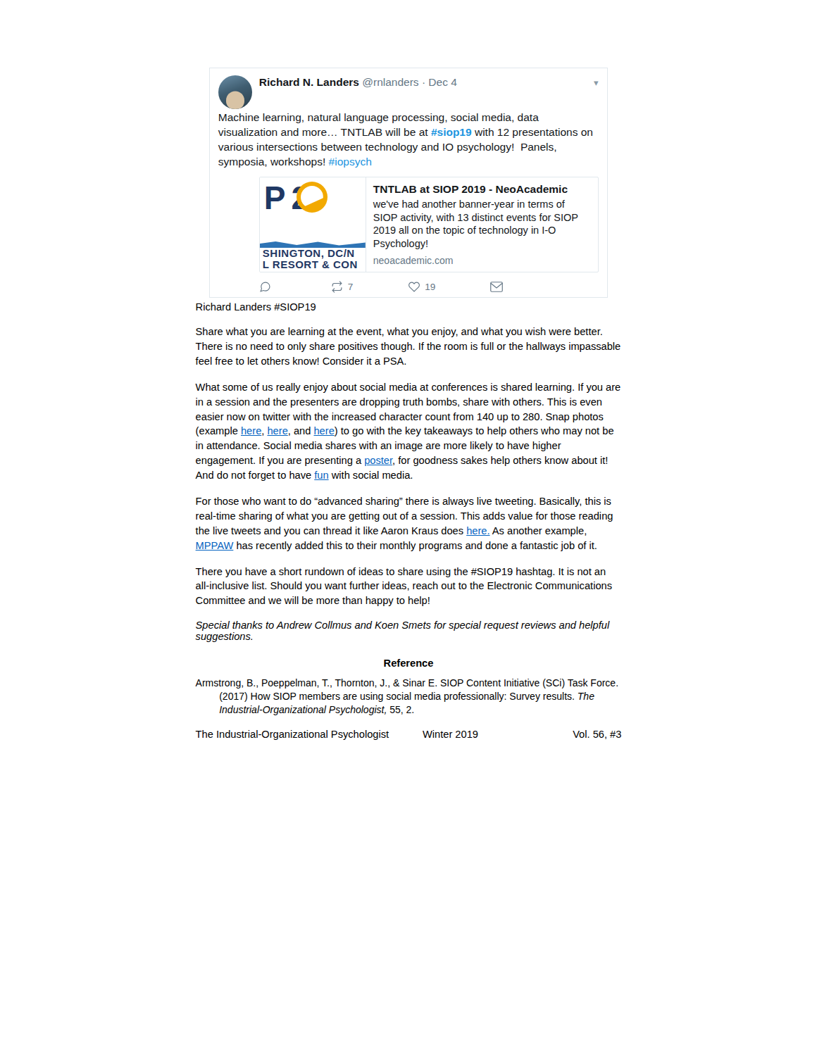▾
Richard N. Landers @rnlanders · Dec 4
Machine learning, natural language processing, social media, data visualization and more… TNTLAB will be at #siop19 with 12 presentations on various intersections between technology and IO psychology! Panels, symposia, workshops! #iopsych
P 2
SHINGTON, DC/N
L RESORT & CON
TNTLAB at SIOP 2019 - NeoAcademic
we've had another banner-year in terms of SIOP activity, with 13 distinct events for SIOP 2019 all on the topic of technology in I-O Psychology!
neoacademic.com
7
19
Richard Landers #SIOP19
Share what you are learning at the event, what you enjoy, and what you wish were better. There is no need to only share positives though. If the room is full or the hallways impassable feel free to let others know! Consider it a PSA.
What some of us really enjoy about social media at conferences is shared learning. If you are in a session and the presenters are dropping truth bombs, share with others. This is even easier now on twitter with the increased character count from 140 up to 280. Snap photos (example here, here, and here) to go with the key takeaways to help others who may not be in attendance. Social media shares with an image are more likely to have higher engagement. If you are presenting a poster, for goodness sakes help others know about it! And do not forget to have fun with social media.
For those who want to do “advanced sharing” there is always live tweeting. Basically, this is real-time sharing of what you are getting out of a session. This adds value for those reading the live tweets and you can thread it like Aaron Kraus does here. As another example, MPPAW has recently added this to their monthly programs and done a fantastic job of it.
There you have a short rundown of ideas to share using the #SIOP19 hashtag. It is not an all-inclusive list. Should you want further ideas, reach out to the Electronic Communications Committee and we will be more than happy to help!
Special thanks to Andrew Collmus and Koen Smets for special request reviews and helpful suggestions.
Reference
Armstrong, B., Poeppelman, T., Thornton, J., & Sinar E. SIOP Content Initiative (SCi) Task Force. (2017) How SIOP members are using social media professionally: Survey results. The Industrial-Organizational Psychologist, 55, 2.
The Industrial-Organizational Psychologist Winter 2019 Vol. 56, #3